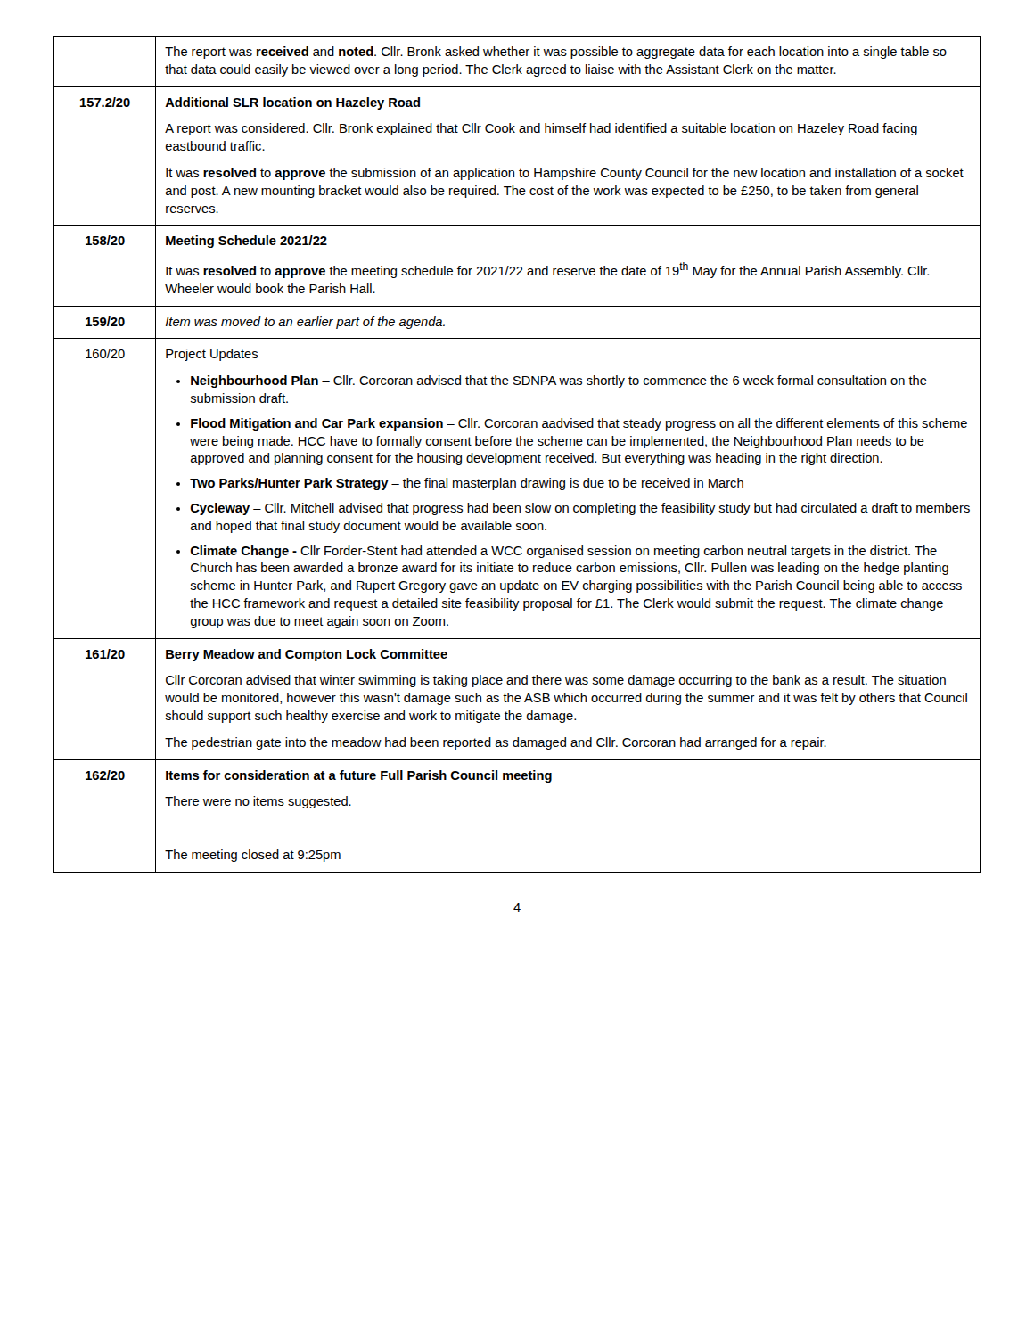| | The report was received and noted . Cllr. Bronk asked whether it was possible to aggregate data for each location into a single table so that data could easily be viewed over a long period. The Clerk agreed to liaise with the Assistant Clerk on the matter. |
| 157.2/20 | Additional SLR location on Hazeley Road A report was considered. Cllr. Bronk explained that Cllr Cook and himself had identified a suitable location on Hazeley Road facing eastbound traffic. It was resolved to approve the submission of an application to Hampshire County Council for the new location and installation of a socket and post. A new mounting bracket would also be required. The cost of the work was expected to be £250, to be taken from general reserves. |
| 158/20 | Meeting Schedule 2021/22 It was resolved to approve the meeting schedule for 2021/22 and reserve the date of 19 th May for the Annual Parish Assembly. Cllr. Wheeler would book the Parish Hall. |
| 159/20 | Item was moved to an earlier part of the agenda. |
| 160/20 | Project Updates Neighbourhood Plan – Cllr. Corcoran advised that the SDNPA was shortly to commence the 6 week formal consultation on the submission draft. Flood Mitigation and Car Park expansion – Cllr. Corcoran aadvised that steady progress on all the different elements of this scheme were being made. HCC have to formally consent before the scheme can be implemented, the Neighbourhood Plan needs to be approved and planning consent for the housing development received. But everything was heading in the right direction. Two Parks/Hunter Park Strategy – the final masterplan drawing is due to be received in March Cycleway – Cllr. Mitchell advised that progress had been slow on completing the feasibility study but had circulated a draft to members and hoped that final study document would be available soon. Climate Change - Cllr Forder-Stent had attended a WCC organised session on meeting carbon neutral targets in the district. The Church has been awarded a bronze award for its initiate to reduce carbon emissions, Cllr. Pullen was leading on the hedge planting scheme in Hunter Park, and Rupert Gregory gave an update on EV charging possibilities with the Parish Council being able to access the HCC framework and request a detailed site feasibility proposal for £1. The Clerk would submit the request. The climate change group was due to meet again soon on Zoom. |
| 161/20 | Berry Meadow and Compton Lock Committee Cllr Corcoran advised that winter swimming is taking place and there was some damage occurring to the bank as a result. The situation would be monitored, however this wasn't damage such as the ASB which occurred during the summer and it was felt by others that Council should support such healthy exercise and work to mitigate the damage. The pedestrian gate into the meadow had been reported as damaged and Cllr. Corcoran had arranged for a repair. |
| 162/20 | Items for consideration at a future Full Parish Council meeting There were no items suggested. The meeting closed at 9:25pm |
4